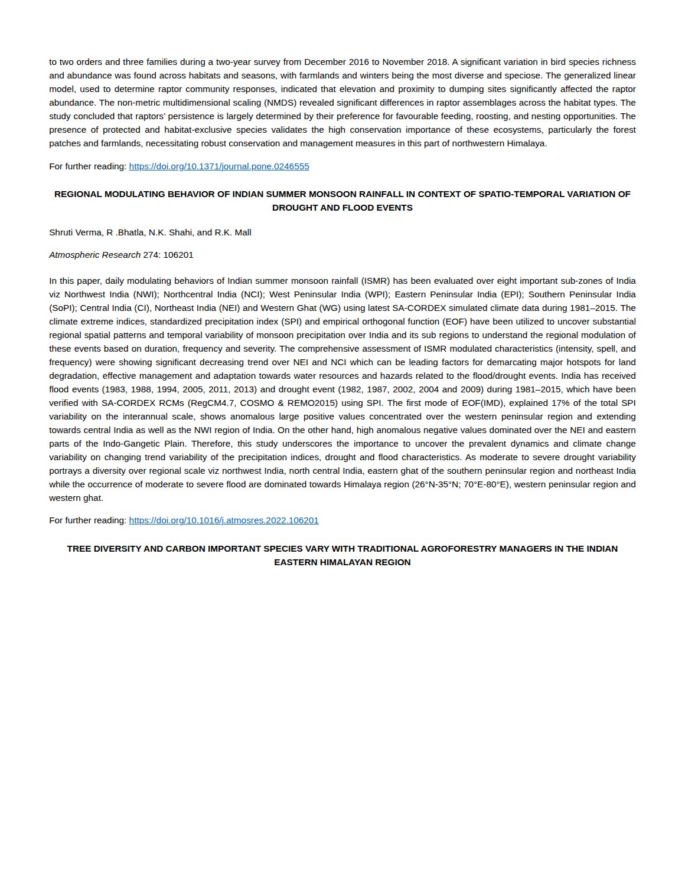to two orders and three families during a two-year survey from December 2016 to November 2018. A significant variation in bird species richness and abundance was found across habitats and seasons, with farmlands and winters being the most diverse and speciose. The generalized linear model, used to determine raptor community responses, indicated that elevation and proximity to dumping sites significantly affected the raptor abundance. The non-metric multidimensional scaling (NMDS) revealed significant differences in raptor assemblages across the habitat types. The study concluded that raptors’ persistence is largely determined by their preference for favourable feeding, roosting, and nesting opportunities. The presence of protected and habitat-exclusive species validates the high conservation importance of these ecosystems, particularly the forest patches and farmlands, necessitating robust conservation and management measures in this part of northwestern Himalaya.
For further reading: https://doi.org/10.1371/journal.pone.0246555
Regional modulating behavior of Indian summer monsoon rainfall in context of spatio-temporal variation of drought and flood events
Shruti Verma, R .Bhatla, N.K. Shahi, and R.K. Mall
Atmospheric Research 274: 106201
In this paper, daily modulating behaviors of Indian summer monsoon rainfall (ISMR) has been evaluated over eight important sub-zones of India viz Northwest India (NWI); Northcentral India (NCI); West Peninsular India (WPI); Eastern Peninsular India (EPI); Southern Peninsular India (SoPI); Central India (CI), Northeast India (NEI) and Western Ghat (WG) using latest SA-CORDEX simulated climate data during 1981–2015. The climate extreme indices, standardized precipitation index (SPI) and empirical orthogonal function (EOF) have been utilized to uncover substantial regional spatial patterns and temporal variability of monsoon precipitation over India and its sub regions to understand the regional modulation of these events based on duration, frequency and severity. The comprehensive assessment of ISMR modulated characteristics (intensity, spell, and frequency) were showing significant decreasing trend over NEI and NCI which can be leading factors for demarcating major hotspots for land degradation, effective management and adaptation towards water resources and hazards related to the flood/drought events. India has received flood events (1983, 1988, 1994, 2005, 2011, 2013) and drought event (1982, 1987, 2002, 2004 and 2009) during 1981–2015, which have been verified with SA-CORDEX RCMs (RegCM4.7, COSMO & REMO2015) using SPI. The first mode of EOF(IMD), explained 17% of the total SPI variability on the interannual scale, shows anomalous large positive values concentrated over the western peninsular region and extending towards central India as well as the NWI region of India. On the other hand, high anomalous negative values dominated over the NEI and eastern parts of the Indo-Gangetic Plain. Therefore, this study underscores the importance to uncover the prevalent dynamics and climate change variability on changing trend variability of the precipitation indices, drought and flood characteristics. As moderate to severe drought variability portrays a diversity over regional scale viz northwest India, north central India, eastern ghat of the southern peninsular region and northeast India while the occurrence of moderate to severe flood are dominated towards Himalaya region (26°N-35°N; 70°E-80°E), western peninsular region and western ghat.
For further reading: https://doi.org/10.1016/j.atmosres.2022.106201
Tree diversity and carbon important species vary with traditional agroforestry managers in the Indian Eastern Himalayan region